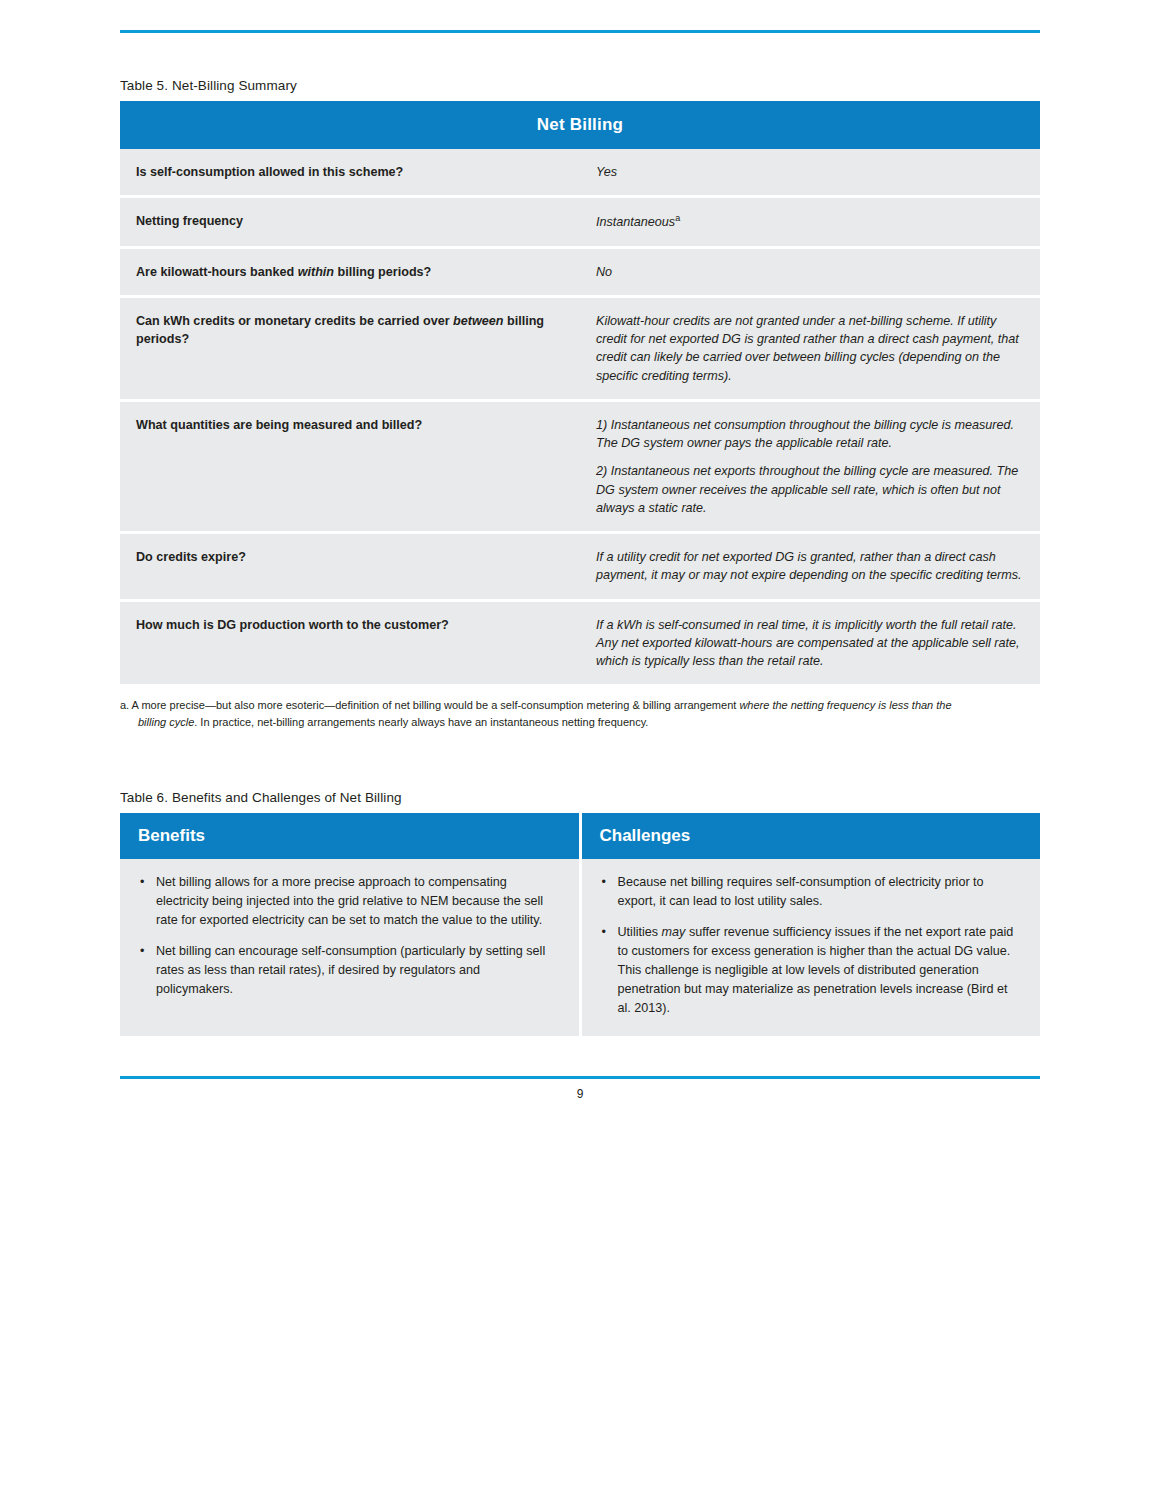Table 5. Net-Billing Summary
| Net Billing |
| --- |
| Is self-consumption allowed in this scheme? | Yes |
| Netting frequency | Instantaneous a |
| Are kilowatt-hours banked within billing periods? | No |
| Can kWh credits or monetary credits be carried over between billing periods? | Kilowatt-hour credits are not granted under a net-billing scheme. If utility credit for net exported DG is granted rather than a direct cash payment, that credit can likely be carried over between billing cycles (depending on the specific crediting terms). |
| What quantities are being measured and billed? | 1) Instantaneous net consumption throughout the billing cycle is measured. The DG system owner pays the applicable retail rate. 2) Instantaneous net exports throughout the billing cycle are measured. The DG system owner receives the applicable sell rate, which is often but not always a static rate. |
| Do credits expire? | If a utility credit for net exported DG is granted, rather than a direct cash payment, it may or may not expire depending on the specific crediting terms. |
| How much is DG production worth to the customer? | If a kWh is self-consumed in real time, it is implicitly worth the full retail rate. Any net exported kilowatt-hours are compensated at the applicable sell rate, which is typically less than the retail rate. |
a. A more precise—but also more esoteric—definition of net billing would be a self-consumption metering & billing arrangement where the netting frequency is less than the billing cycle. In practice, net-billing arrangements nearly always have an instantaneous netting frequency.
Table 6. Benefits and Challenges of Net Billing
| Benefits | Challenges |
| --- | --- |
| Net billing allows for a more precise approach to compensating electricity being injected into the grid relative to NEM because the sell rate for exported electricity can be set to match the value to the utility. Net billing can encourage self-consumption (particularly by setting sell rates as less than retail rates), if desired by regulators and policymakers. | Because net billing requires self-consumption of electricity prior to export, it can lead to lost utility sales. Utilities may suffer revenue sufficiency issues if the net export rate paid to customers for excess generation is higher than the actual DG value. This challenge is negligible at low levels of distributed generation penetration but may materialize as penetration levels increase (Bird et al. 2013). |
9